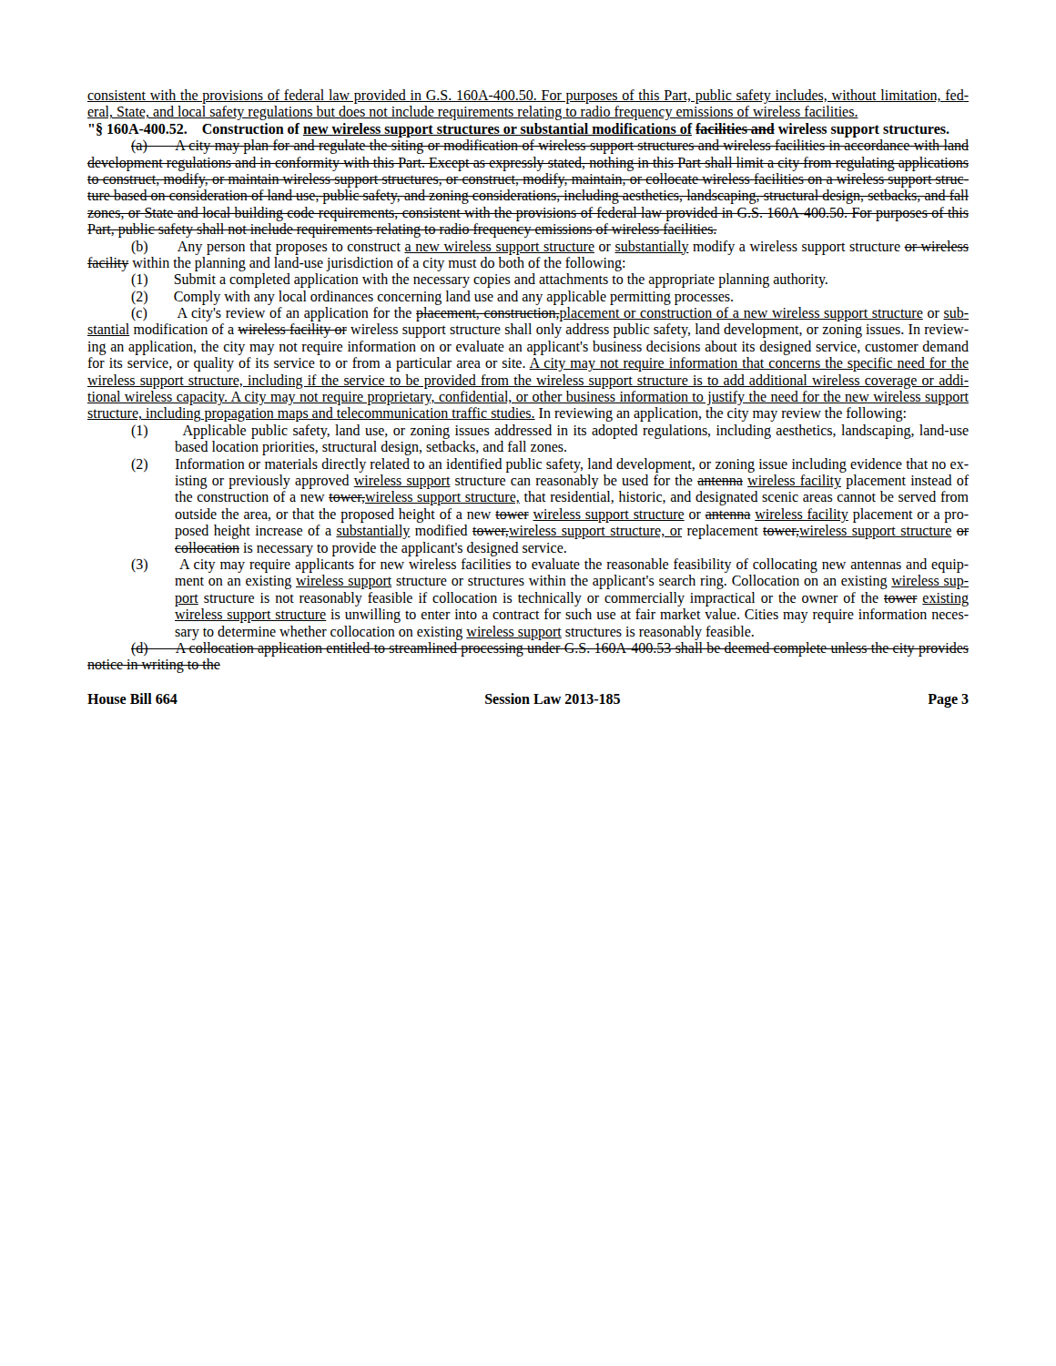consistent with the provisions of federal law provided in G.S. 160A-400.50. For purposes of this Part, public safety includes, without limitation, federal, State, and local safety regulations but does not include requirements relating to radio frequency emissions of wireless facilities.
"§ 160A-400.52. Construction of new wireless support structures or substantial modifications of facilities and wireless support structures.
(a) A city may plan for and regulate the siting or modification of wireless support structures and wireless facilities in accordance with land development regulations and in conformity with this Part. Except as expressly stated, nothing in this Part shall limit a city from regulating applications to construct, modify, or maintain wireless support structures, or construct, modify, maintain, or collocate wireless facilities on a wireless support structure based on consideration of land use, public safety, and zoning considerations, including aesthetics, landscaping, structural design, setbacks, and fall zones, or State and local building code requirements, consistent with the provisions of federal law provided in G.S. 160A-400.50. For purposes of this Part, public safety shall not include requirements relating to radio frequency emissions of wireless facilities.
(b) Any person that proposes to construct a new wireless support structure or substantially modify a wireless support structure or wireless facility within the planning and land-use jurisdiction of a city must do both of the following:
(1) Submit a completed application with the necessary copies and attachments to the appropriate planning authority.
(2) Comply with any local ordinances concerning land use and any applicable permitting processes.
(c) A city's review of an application for the placement, construction, placement or construction of a new wireless support structure or substantial modification of a wireless facility or wireless support structure shall only address public safety, land development, or zoning issues. In reviewing an application, the city may not require information on or evaluate an applicant's business decisions about its designed service, customer demand for its service, or quality of its service to or from a particular area or site. A city may not require information that concerns the specific need for the wireless support structure, including if the service to be provided from the wireless support structure is to add additional wireless coverage or additional wireless capacity. A city may not require proprietary, confidential, or other business information to justify the need for the new wireless support structure, including propagation maps and telecommunication traffic studies. In reviewing an application, the city may review the following:
(1) Applicable public safety, land use, or zoning issues addressed in its adopted regulations, including aesthetics, landscaping, land-use based location priorities, structural design, setbacks, and fall zones.
(2) Information or materials directly related to an identified public safety, land development, or zoning issue including evidence that no existing or previously approved wireless support structure can reasonably be used for the antenna wireless facility placement instead of the construction of a new tower, wireless support structure, that residential, historic, and designated scenic areas cannot be served from outside the area, or that the proposed height of a new tower wireless support structure or antenna wireless facility placement or a proposed height increase of a substantially modified tower, wireless support structure, or replacement tower, wireless support structure or collocation is necessary to provide the applicant's designed service.
(3) A city may require applicants for new wireless facilities to evaluate the reasonable feasibility of collocating new antennas and equipment on an existing wireless support structure or structures within the applicant's search ring. Collocation on an existing wireless support structure is not reasonably feasible if collocation is technically or commercially impractical or the owner of the tower existing wireless support structure is unwilling to enter into a contract for such use at fair market value. Cities may require information necessary to determine whether collocation on existing wireless support structures is reasonably feasible.
(d) A collocation application entitled to streamlined processing under G.S. 160A-400.53 shall be deemed complete unless the city provides notice in writing to the
House Bill 664 Session Law 2013-185 Page 3